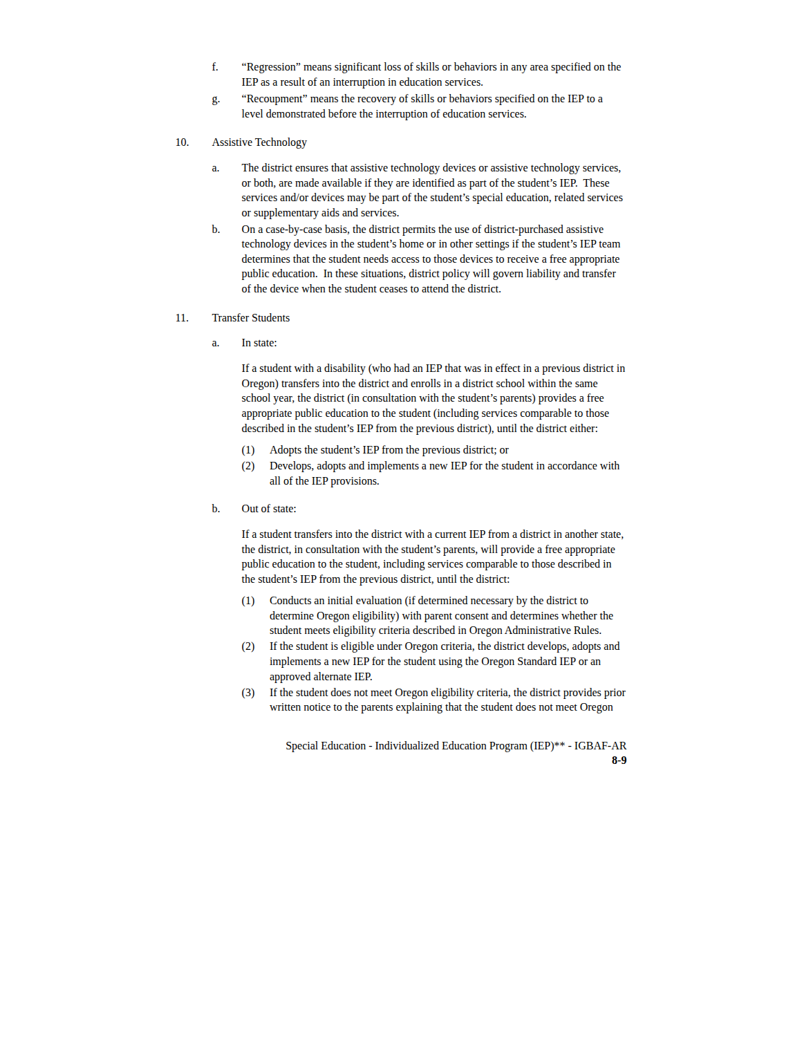f. “Regression” means significant loss of skills or behaviors in any area specified on the IEP as a result of an interruption in education services.
g. “Recoupment” means the recovery of skills or behaviors specified on the IEP to a level demonstrated before the interruption of education services.
10. Assistive Technology
a. The district ensures that assistive technology devices or assistive technology services, or both, are made available if they are identified as part of the student’s IEP. These services and/or devices may be part of the student’s special education, related services or supplementary aids and services.
b. On a case-by-case basis, the district permits the use of district-purchased assistive technology devices in the student’s home or in other settings if the student’s IEP team determines that the student needs access to those devices to receive a free appropriate public education. In these situations, district policy will govern liability and transfer of the device when the student ceases to attend the district.
11. Transfer Students
a. In state:
If a student with a disability (who had an IEP that was in effect in a previous district in Oregon) transfers into the district and enrolls in a district school within the same school year, the district (in consultation with the student’s parents) provides a free appropriate public education to the student (including services comparable to those described in the student’s IEP from the previous district), until the district either:
(1) Adopts the student’s IEP from the previous district; or
(2) Develops, adopts and implements a new IEP for the student in accordance with all of the IEP provisions.
b. Out of state:
If a student transfers into the district with a current IEP from a district in another state, the district, in consultation with the student’s parents, will provide a free appropriate public education to the student, including services comparable to those described in the student’s IEP from the previous district, until the district:
(1) Conducts an initial evaluation (if determined necessary by the district to determine Oregon eligibility) with parent consent and determines whether the student meets eligibility criteria described in Oregon Administrative Rules.
(2) If the student is eligible under Oregon criteria, the district develops, adopts and implements a new IEP for the student using the Oregon Standard IEP or an approved alternate IEP.
(3) If the student does not meet Oregon eligibility criteria, the district provides prior written notice to the parents explaining that the student does not meet Oregon
Special Education - Individualized Education Program (IEP)** - IGBAF-AR 8-9